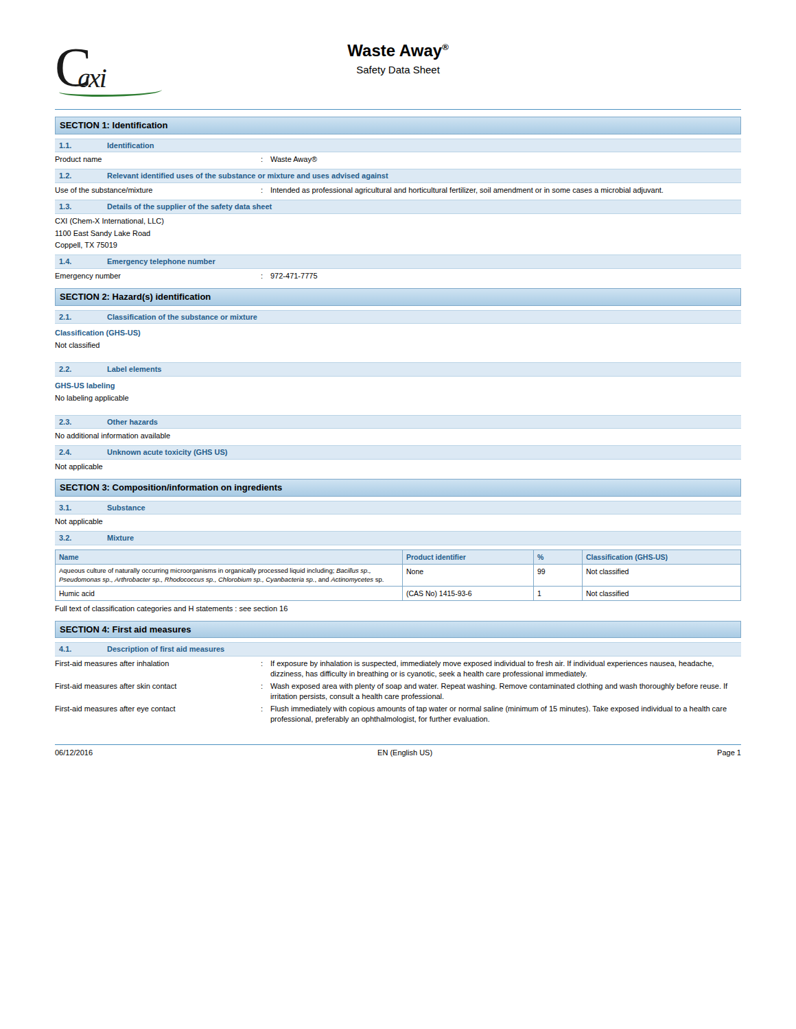Ccxi
Waste Away®
Safety Data Sheet
SECTION 1: Identification
1.1. Identification
Product name
:
Waste Away®
1.2. Relevant identified uses of the substance or mixture and uses advised against
Use of the substance/mixture
:
Intended as professional agricultural and horticultural fertilizer, soil amendment or in some cases a microbial adjuvant.
1.3. Details of the supplier of the safety data sheet
CXI (Chem-X International, LLC)
1100 East Sandy Lake Road
Coppell, TX 75019
1.4. Emergency telephone number
Emergency number
:
972-471-7775
SECTION 2: Hazard(s) identification
2.1. Classification of the substance or mixture
Classification (GHS-US)
Not classified
2.2. Label elements
GHS-US labeling
No labeling applicable
2.3. Other hazards
No additional information available
2.4. Unknown acute toxicity (GHS US)
Not applicable
SECTION 3: Composition/information on ingredients
3.1. Substance
Not applicable
3.2. Mixture
| Name | Product identifier | % | Classification (GHS-US) |
| --- | --- | --- | --- |
| Aqueous culture of naturally occurring microorganisms in organically processed liquid including; Bacillus sp., Pseudomonas sp., Arthrobacter sp., Rhodococcus sp., Chlorobium sp., Cyanbacteria sp. , and Actinomycetes sp. | None | 99 | Not classified |
| Humic acid | (CAS No) 1415-93-6 | 1 | Not classified |
Full text of classification categories and H statements : see section 16
SECTION 4: First aid measures
4.1. Description of first aid measures
First-aid measures after inhalation
:
If exposure by inhalation is suspected, immediately move exposed individual to fresh air. If individual experiences nausea, headache, dizziness, has difficulty in breathing or is cyanotic, seek a health care professional immediately.
First-aid measures after skin contact
:
Wash exposed area with plenty of soap and water. Repeat washing. Remove contaminated clothing and wash thoroughly before reuse. If irritation persists, consult a health care professional.
First-aid measures after eye contact
:
Flush immediately with copious amounts of tap water or normal saline (minimum of 15 minutes). Take exposed individual to a health care professional, preferably an ophthalmologist, for further evaluation.
06/12/2016
EN (English US)
Page 1